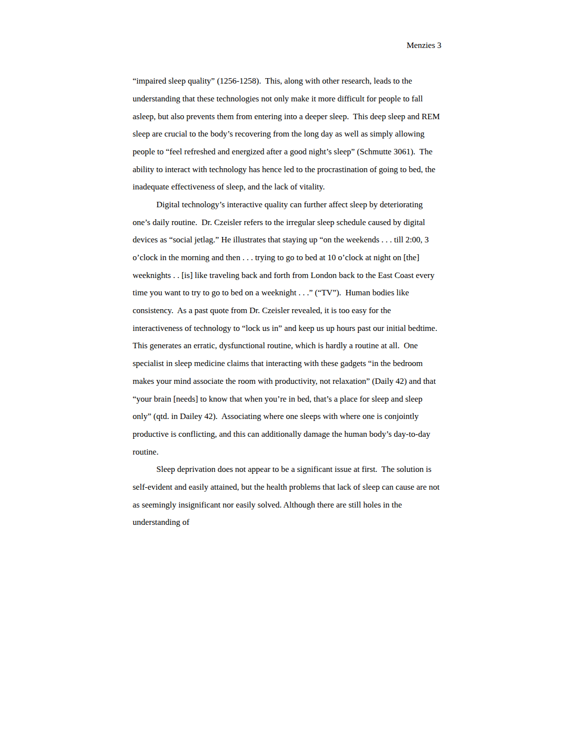Menzies 3
“impaired sleep quality” (1256-1258). This, along with other research, leads to the understanding that these technologies not only make it more difficult for people to fall asleep, but also prevents them from entering into a deeper sleep. This deep sleep and REM sleep are crucial to the body’s recovering from the long day as well as simply allowing people to “feel refreshed and energized after a good night’s sleep” (Schmutte 3061). The ability to interact with technology has hence led to the procrastination of going to bed, the inadequate effectiveness of sleep, and the lack of vitality.
Digital technology’s interactive quality can further affect sleep by deteriorating one’s daily routine. Dr. Czeisler refers to the irregular sleep schedule caused by digital devices as “social jetlag.” He illustrates that staying up “on the weekends . . . till 2:00, 3 o’clock in the morning and then . . . trying to go to bed at 10 o’clock at night on [the] weeknights . . [is] like traveling back and forth from London back to the East Coast every time you want to try to go to bed on a weeknight . . .” (“TV”). Human bodies like consistency. As a past quote from Dr. Czeisler revealed, it is too easy for the interactiveness of technology to “lock us in” and keep us up hours past our initial bedtime. This generates an erratic, dysfunctional routine, which is hardly a routine at all. One specialist in sleep medicine claims that interacting with these gadgets “in the bedroom makes your mind associate the room with productivity, not relaxation” (Daily 42) and that “your brain [needs] to know that when you’re in bed, that’s a place for sleep and sleep only” (qtd. in Dailey 42). Associating where one sleeps with where one is conjointly productive is conflicting, and this can additionally damage the human body’s day-to-day routine.
Sleep deprivation does not appear to be a significant issue at first. The solution is self-evident and easily attained, but the health problems that lack of sleep can cause are not as seemingly insignificant nor easily solved. Although there are still holes in the understanding of